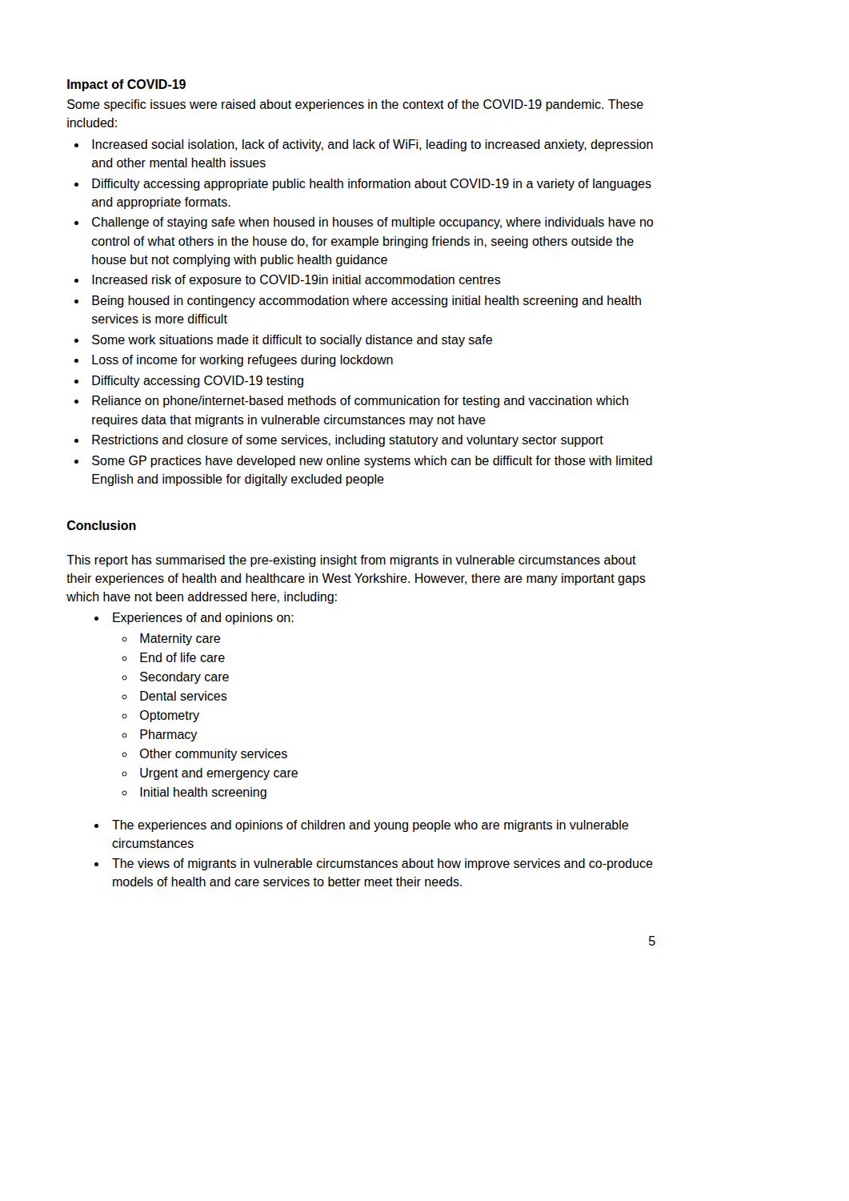Impact of COVID-19
Some specific issues were raised about experiences in the context of the COVID-19 pandemic. These included:
Increased social isolation, lack of activity, and lack of WiFi, leading to increased anxiety, depression and other mental health issues
Difficulty accessing appropriate public health information about COVID-19 in a variety of languages and appropriate formats.
Challenge of staying safe when housed in houses of multiple occupancy, where individuals have no control of what others in the house do, for example bringing friends in, seeing others outside the house but not complying with public health guidance
Increased risk of exposure to COVID-19in initial accommodation centres
Being housed in contingency accommodation where accessing initial health screening and health services is more difficult
Some work situations made it difficult to socially distance and stay safe
Loss of income for working refugees during lockdown
Difficulty accessing COVID-19 testing
Reliance on phone/internet-based methods of communication for testing and vaccination which requires data that migrants in vulnerable circumstances may not have
Restrictions and closure of some services, including statutory and voluntary sector support
Some GP practices have developed new online systems which can be difficult for those with limited English and impossible for digitally excluded people
Conclusion
This report has summarised the pre-existing insight from migrants in vulnerable circumstances about their experiences of health and healthcare in West Yorkshire. However, there are many important gaps which have not been addressed here, including:
Experiences of and opinions on:
Maternity care
End of life care
Secondary care
Dental services
Optometry
Pharmacy
Other community services
Urgent and emergency care
Initial health screening
The experiences and opinions of children and young people who are migrants in vulnerable circumstances
The views of migrants in vulnerable circumstances about how improve services and co-produce models of health and care services to better meet their needs.
5